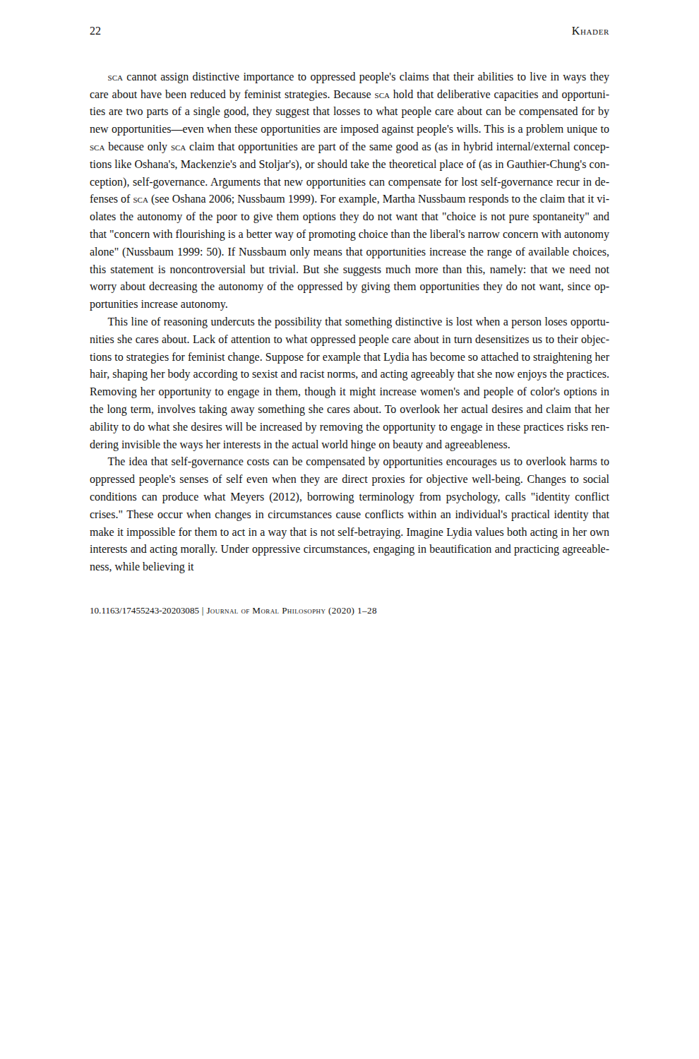22 Khader
sca cannot assign distinctive importance to oppressed people's claims that their abilities to live in ways they care about have been reduced by feminist strategies. Because sca hold that deliberative capacities and opportunities are two parts of a single good, they suggest that losses to what people care about can be compensated for by new opportunities—even when these opportunities are imposed against people's wills. This is a problem unique to sca because only sca claim that opportunities are part of the same good as (as in hybrid internal/external conceptions like Oshana's, Mackenzie's and Stoljar's), or should take the theoretical place of (as in Gauthier-Chung's conception), self-governance. Arguments that new opportunities can compensate for lost self-governance recur in defenses of sca (see Oshana 2006; Nussbaum 1999). For example, Martha Nussbaum responds to the claim that it violates the autonomy of the poor to give them options they do not want that "choice is not pure spontaneity" and that "concern with flourishing is a better way of promoting choice than the liberal's narrow concern with autonomy alone" (Nussbaum 1999: 50). If Nussbaum only means that opportunities increase the range of available choices, this statement is noncontroversial but trivial. But she suggests much more than this, namely: that we need not worry about decreasing the autonomy of the oppressed by giving them opportunities they do not want, since opportunities increase autonomy.
This line of reasoning undercuts the possibility that something distinctive is lost when a person loses opportunities she cares about. Lack of attention to what oppressed people care about in turn desensitizes us to their objections to strategies for feminist change. Suppose for example that Lydia has become so attached to straightening her hair, shaping her body according to sexist and racist norms, and acting agreeably that she now enjoys the practices. Removing her opportunity to engage in them, though it might increase women's and people of color's options in the long term, involves taking away something she cares about. To overlook her actual desires and claim that her ability to do what she desires will be increased by removing the opportunity to engage in these practices risks rendering invisible the ways her interests in the actual world hinge on beauty and agreeableness.
The idea that self-governance costs can be compensated by opportunities encourages us to overlook harms to oppressed people's senses of self even when they are direct proxies for objective well-being. Changes to social conditions can produce what Meyers (2012), borrowing terminology from psychology, calls "identity conflict crises." These occur when changes in circumstances cause conflicts within an individual's practical identity that make it impossible for them to act in a way that is not self-betraying. Imagine Lydia values both acting in her own interests and acting morally. Under oppressive circumstances, engaging in beautification and practicing agreeableness, while believing it
10.1163/17455243-20203085 | Journal of Moral Philosophy (2020) 1–28